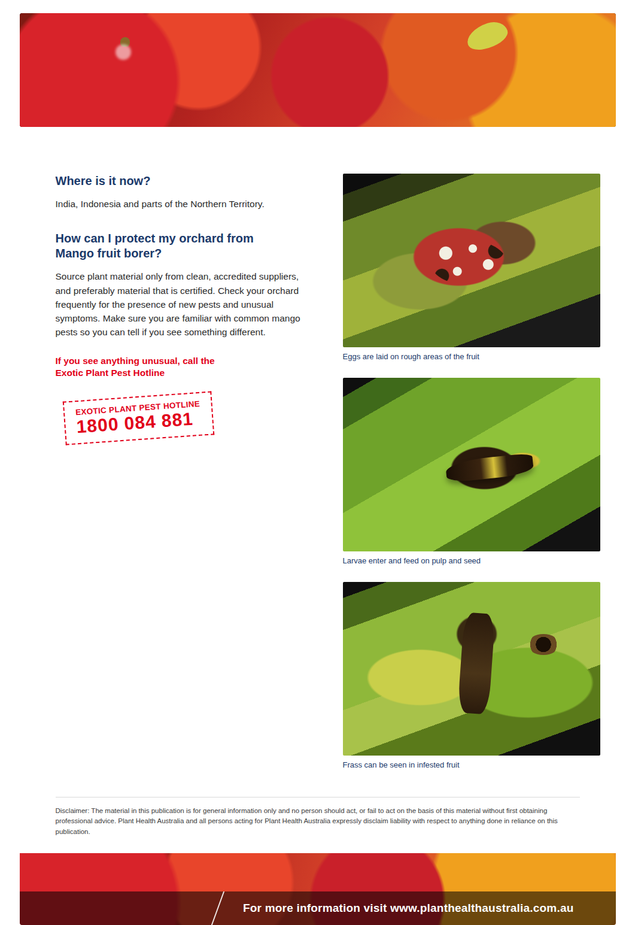Where is it now?
India, Indonesia and parts of the Northern Territory.
How can I protect my orchard from
Mango fruit borer?
Source plant material only from clean, accredited suppliers, and preferably material that is certified. Check your orchard frequently for the presence of new pests and unusual symptoms. Make sure you are familiar with common mango pests so you can tell if you see something different.
If you see anything unusual, call the
Exotic Plant Pest Hotline
EXOTIC PLANT PEST HOTLINE
1800 084 881
Lanni Zhang, Dor, NT
Eggs are laid on rough areas of the fruit
Lanni Zhang, Dor, NT
Larvae enter and feed on pulp and seed
Lanni Zhang, Dor, NT
Frass can be seen in infested fruit
Disclaimer: The material in this publication is for general information only and no person should act, or fail to act on the basis of this material without first obtaining professional advice. Plant Health Australia and all persons acting for Plant Health Australia expressly disclaim liability with respect to anything done in reliance on this publication.
For more information visit www.planthealthaustralia.com.au